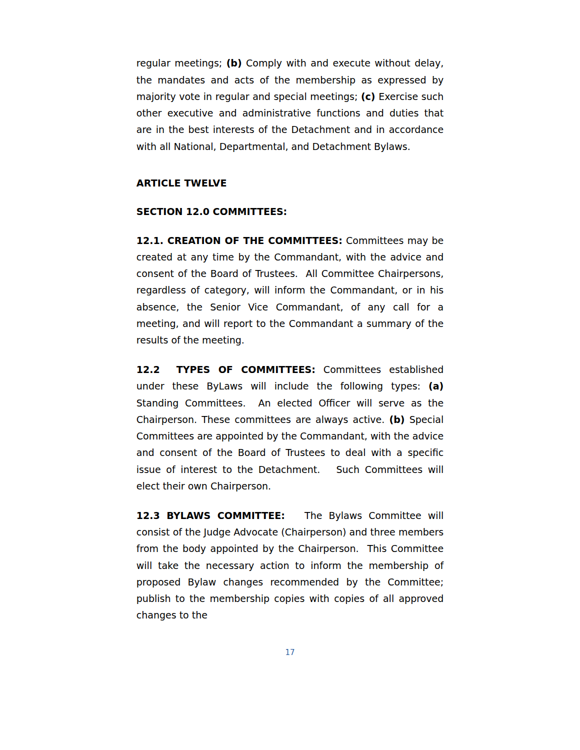regular meetings; (b) Comply with and execute without delay, the mandates and acts of the membership as expressed by majority vote in regular and special meetings; (c) Exercise such other executive and administrative functions and duties that are in the best interests of the Detachment and in accordance with all National, Departmental, and Detachment Bylaws.
ARTICLE TWELVE
SECTION 12.0 COMMITTEES:
12.1. CREATION OF THE COMMITTEES: Committees may be created at any time by the Commandant, with the advice and consent of the Board of Trustees. All Committee Chairpersons, regardless of category, will inform the Commandant, or in his absence, the Senior Vice Commandant, of any call for a meeting, and will report to the Commandant a summary of the results of the meeting.
12.2 TYPES OF COMMITTEES: Committees established under these ByLaws will include the following types: (a) Standing Committees. An elected Officer will serve as the Chairperson. These committees are always active. (b) Special Committees are appointed by the Commandant, with the advice and consent of the Board of Trustees to deal with a specific issue of interest to the Detachment. Such Committees will elect their own Chairperson.
12.3 BYLAWS COMMITTEE: The Bylaws Committee will consist of the Judge Advocate (Chairperson) and three members from the body appointed by the Chairperson. This Committee will take the necessary action to inform the membership of proposed Bylaw changes recommended by the Committee; publish to the membership copies with copies of all approved changes to the
17